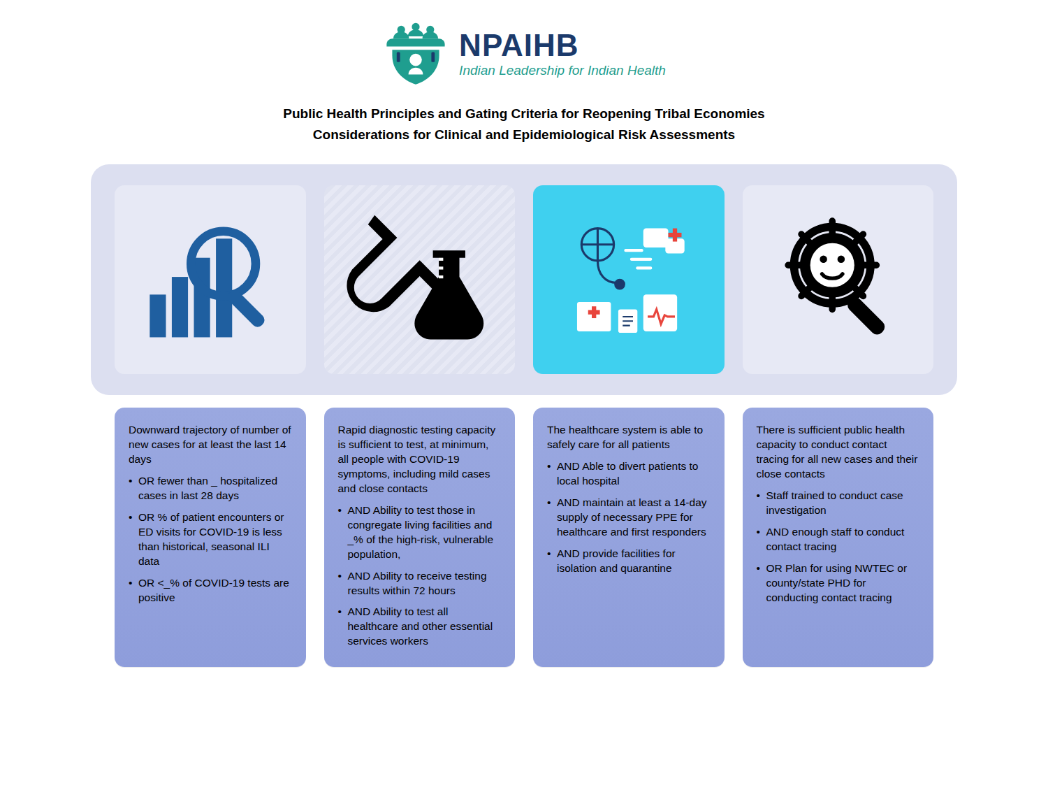NPAIHB Indian Leadership for Indian Health
Public Health Principles and Gating Criteria for Reopening Tribal Economies
Considerations for Clinical and Epidemiological Risk Assessments
Downward trajectory of number of new cases for at least the last 14 days
OR fewer than _ hospitalized cases in last 28 days
OR % of patient encounters or ED visits for COVID-19 is less than historical, seasonal ILI data
OR <_% of COVID-19 tests are positive
Rapid diagnostic testing capacity is sufficient to test, at minimum, all people with COVID-19 symptoms, including mild cases and close contacts
AND Ability to test those in congregate living facilities and _% of the high-risk, vulnerable population,
AND Ability to receive testing results within 72 hours
AND Ability to test all healthcare and other essential services workers
The healthcare system is able to safely care for all patients
AND Able to divert patients to local hospital
AND maintain at least a 14-day supply of necessary PPE for healthcare and first responders
AND provide facilities for isolation and quarantine
There is sufficient public health capacity to conduct contact tracing for all new cases and their close contacts
Staff trained to conduct case investigation
AND enough staff to conduct contact tracing
OR Plan for using NWTEC or county/state PHD for conducting contact tracing